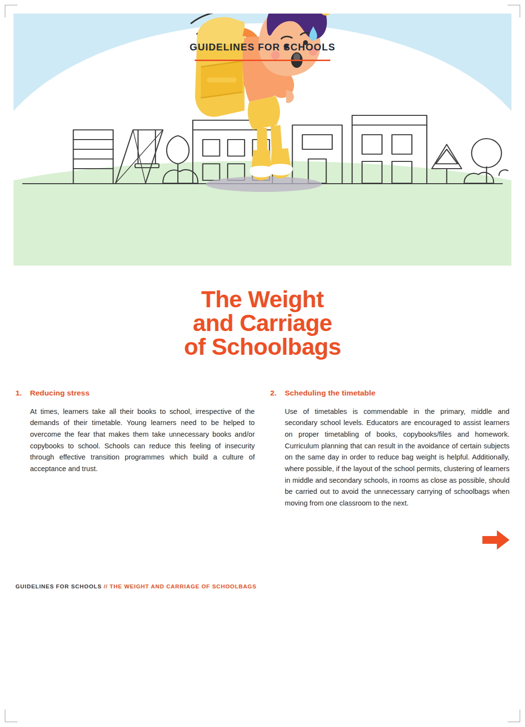GUIDELINES FOR SCHOOLS
The Weight
and Carriage
of Schoolbags
1. Reducing stress
At times, learners take all their books to school, irrespective of the demands of their timetable. Young learners need to be helped to overcome the fear that makes them take unnecessary books and/or copybooks to school. Schools can reduce this feeling of insecurity through effective transition programmes which build a culture of acceptance and trust.
2. Scheduling the timetable
Use of timetables is commendable in the primary, middle and secondary school levels. Educators are encouraged to assist learners on proper timetabling of books, copybooks/files and homework. Curriculum planning that can result in the avoidance of certain subjects on the same day in order to reduce bag weight is helpful. Additionally, where possible, if the layout of the school permits, clustering of learners in middle and secondary schools, in rooms as close as possible, should be carried out to avoid the unnecessary carrying of schoolbags when moving from one classroom to the next.
GUIDELINES FOR SCHOOLS // THE WEIGHT AND CARRIAGE OF SCHOOLBAGS